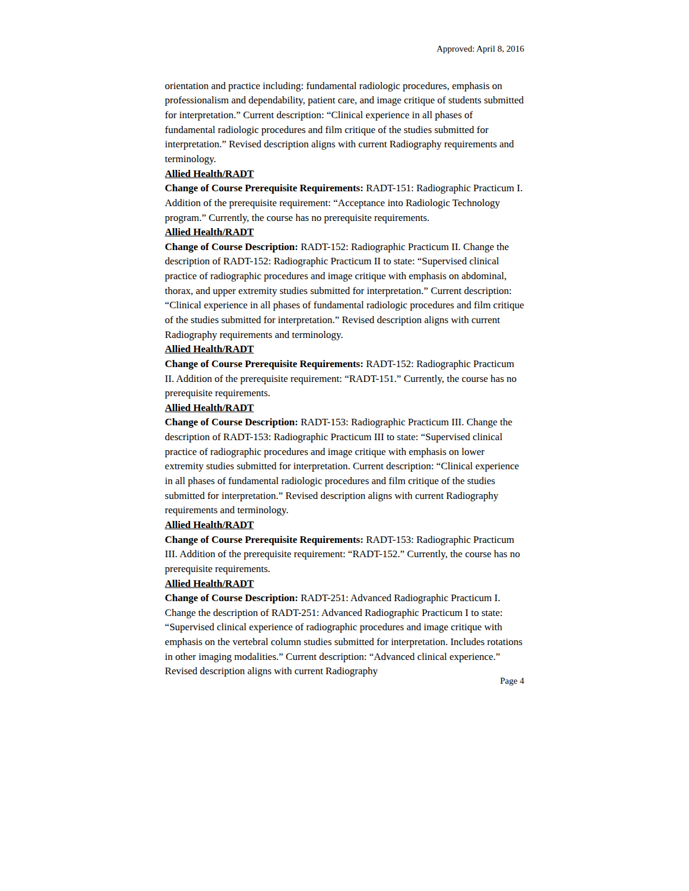Approved: April 8, 2016
orientation and practice including: fundamental radiologic procedures, emphasis on professionalism and dependability, patient care, and image critique of students submitted for interpretation.” Current description: “Clinical experience in all phases of fundamental radiologic procedures and film critique of the studies submitted for interpretation.” Revised description aligns with current Radiography requirements and terminology.
Allied Health/RADT
Change of Course Prerequisite Requirements: RADT-151: Radiographic Practicum I. Addition of the prerequisite requirement: “Acceptance into Radiologic Technology program.” Currently, the course has no prerequisite requirements.
Allied Health/RADT
Change of Course Description: RADT-152: Radiographic Practicum II. Change the description of RADT-152: Radiographic Practicum II to state: “Supervised clinical practice of radiographic procedures and image critique with emphasis on abdominal, thorax, and upper extremity studies submitted for interpretation.” Current description: “Clinical experience in all phases of fundamental radiologic procedures and film critique of the studies submitted for interpretation.” Revised description aligns with current Radiography requirements and terminology.
Allied Health/RADT
Change of Course Prerequisite Requirements: RADT-152: Radiographic Practicum II. Addition of the prerequisite requirement: “RADT-151.” Currently, the course has no prerequisite requirements.
Allied Health/RADT
Change of Course Description: RADT-153: Radiographic Practicum III. Change the description of RADT-153: Radiographic Practicum III to state: “Supervised clinical practice of radiographic procedures and image critique with emphasis on lower extremity studies submitted for interpretation. Current description: “Clinical experience in all phases of fundamental radiologic procedures and film critique of the studies submitted for interpretation.” Revised description aligns with current Radiography requirements and terminology.
Allied Health/RADT
Change of Course Prerequisite Requirements: RADT-153: Radiographic Practicum III. Addition of the prerequisite requirement: “RADT-152.” Currently, the course has no prerequisite requirements.
Allied Health/RADT
Change of Course Description: RADT-251: Advanced Radiographic Practicum I. Change the description of RADT-251: Advanced Radiographic Practicum I to state: “Supervised clinical experience of radiographic procedures and image critique with emphasis on the vertebral column studies submitted for interpretation. Includes rotations in other imaging modalities.” Current description: “Advanced clinical experience.” Revised description aligns with current Radiography
Page 4